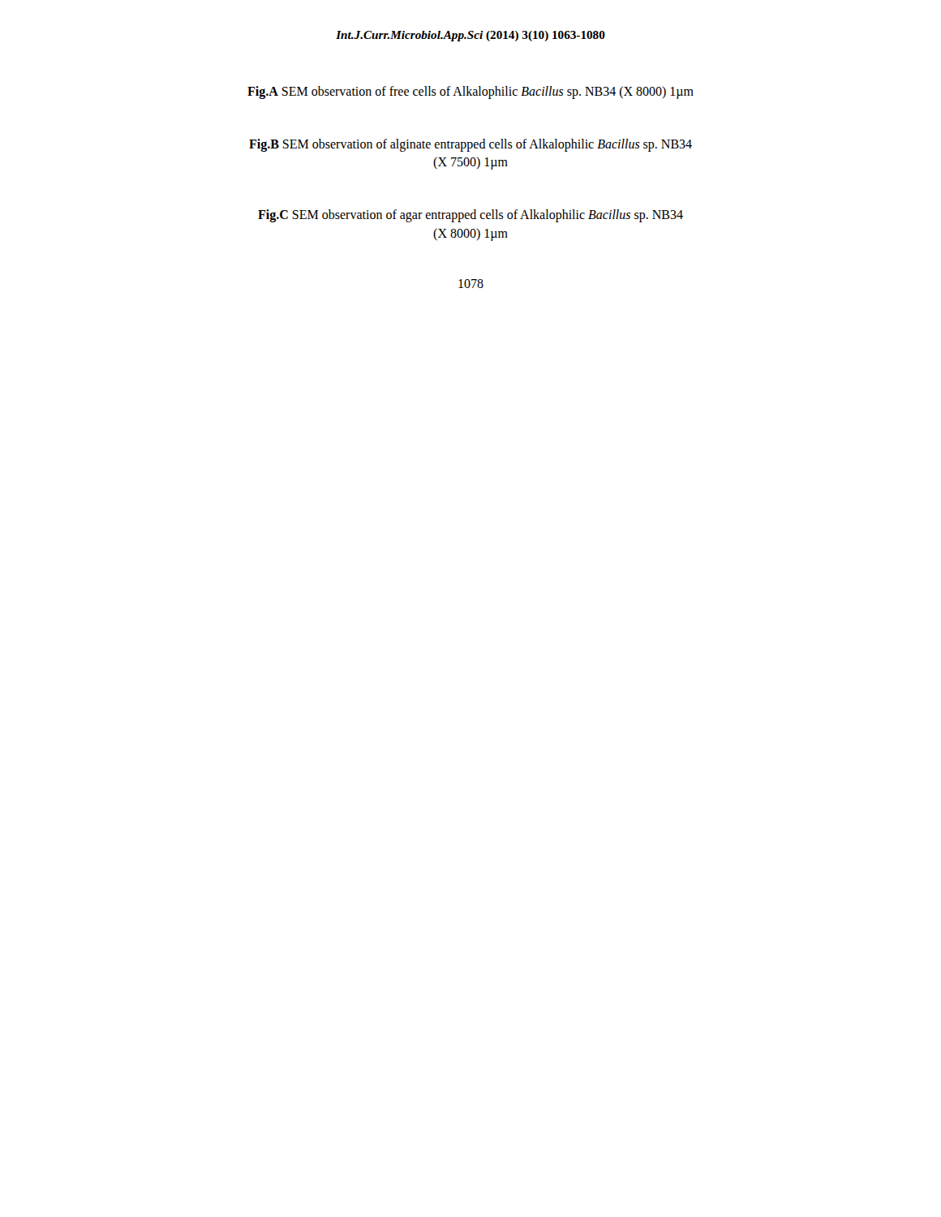Int.J.Curr.Microbiol.App.Sci (2014) 3(10) 1063-1080
Fig.A SEM observation of free cells of Alkalophilic Bacillus sp. NB34 (X 8000) 1µm
Fig.B SEM observation of alginate entrapped cells of Alkalophilic Bacillus sp. NB34
(X 7500) 1µm
Fig.C SEM observation of agar entrapped cells of Alkalophilic Bacillus sp. NB34
(X 8000) 1µm
1078